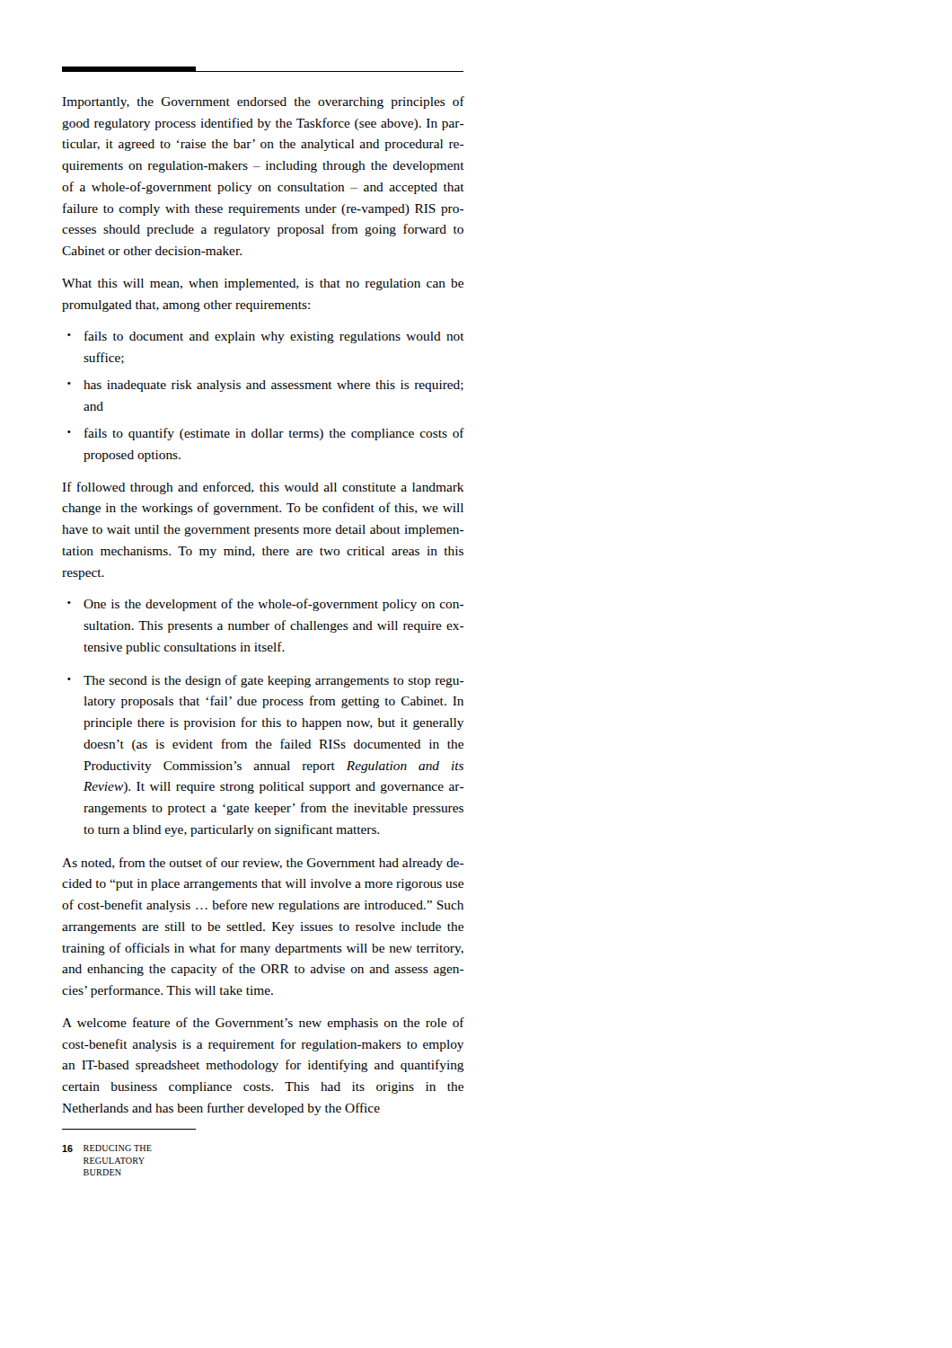Importantly, the Government endorsed the overarching principles of good regulatory process identified by the Taskforce (see above). In particular, it agreed to ‘raise the bar’ on the analytical and procedural requirements on regulation-makers – including through the development of a whole-of-government policy on consultation – and accepted that failure to comply with these requirements under (re-vamped) RIS processes should preclude a regulatory proposal from going forward to Cabinet or other decision-maker.
What this will mean, when implemented, is that no regulation can be promulgated that, among other requirements:
fails to document and explain why existing regulations would not suffice;
has inadequate risk analysis and assessment where this is required; and
fails to quantify (estimate in dollar terms) the compliance costs of proposed options.
If followed through and enforced, this would all constitute a landmark change in the workings of government. To be confident of this, we will have to wait until the government presents more detail about implementation mechanisms. To my mind, there are two critical areas in this respect.
One is the development of the whole-of-government policy on consultation. This presents a number of challenges and will require extensive public consultations in itself.
The second is the design of gate keeping arrangements to stop regulatory proposals that ‘fail’ due process from getting to Cabinet. In principle there is provision for this to happen now, but it generally doesn’t (as is evident from the failed RISs documented in the Productivity Commission’s annual report Regulation and its Review). It will require strong political support and governance arrangements to protect a ‘gate keeper’ from the inevitable pressures to turn a blind eye, particularly on significant matters.
As noted, from the outset of our review, the Government had already decided to “put in place arrangements that will involve a more rigorous use of cost-benefit analysis … before new regulations are introduced.” Such arrangements are still to be settled. Key issues to resolve include the training of officials in what for many departments will be new territory, and enhancing the capacity of the ORR to advise on and assess agencies’ performance. This will take time.
A welcome feature of the Government’s new emphasis on the role of cost-benefit analysis is a requirement for regulation-makers to employ an IT-based spreadsheet methodology for identifying and quantifying certain business compliance costs. This had its origins in the Netherlands and has been further developed by the Office
16
REDUCING THE
REGULATORY
BURDEN